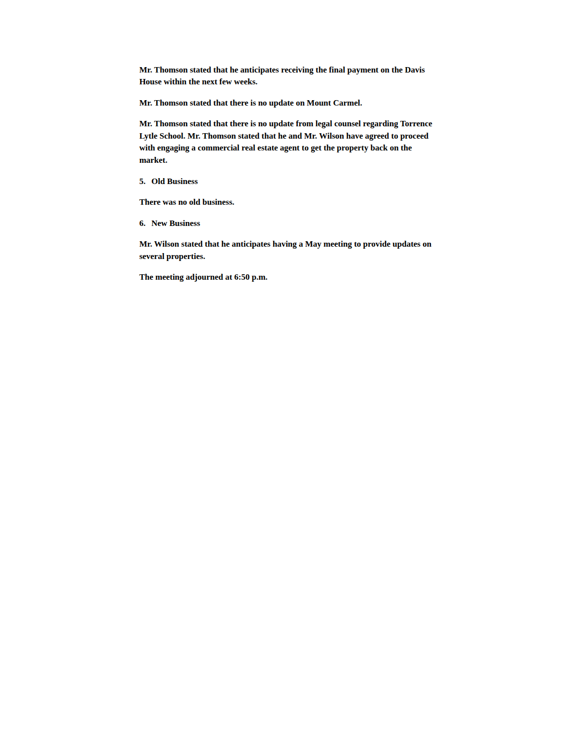Mr. Thomson stated that he anticipates receiving the final payment on the Davis House within the next few weeks.
Mr. Thomson stated that there is no update on Mount Carmel.
Mr. Thomson stated that there is no update from legal counsel regarding Torrence Lytle School. Mr. Thomson stated that he and Mr. Wilson have agreed to proceed with engaging a commercial real estate agent to get the property back on the market.
5. Old Business
There was no old business.
6. New Business
Mr. Wilson stated that he anticipates having a May meeting to provide updates on several properties.
The meeting adjourned at 6:50 p.m.